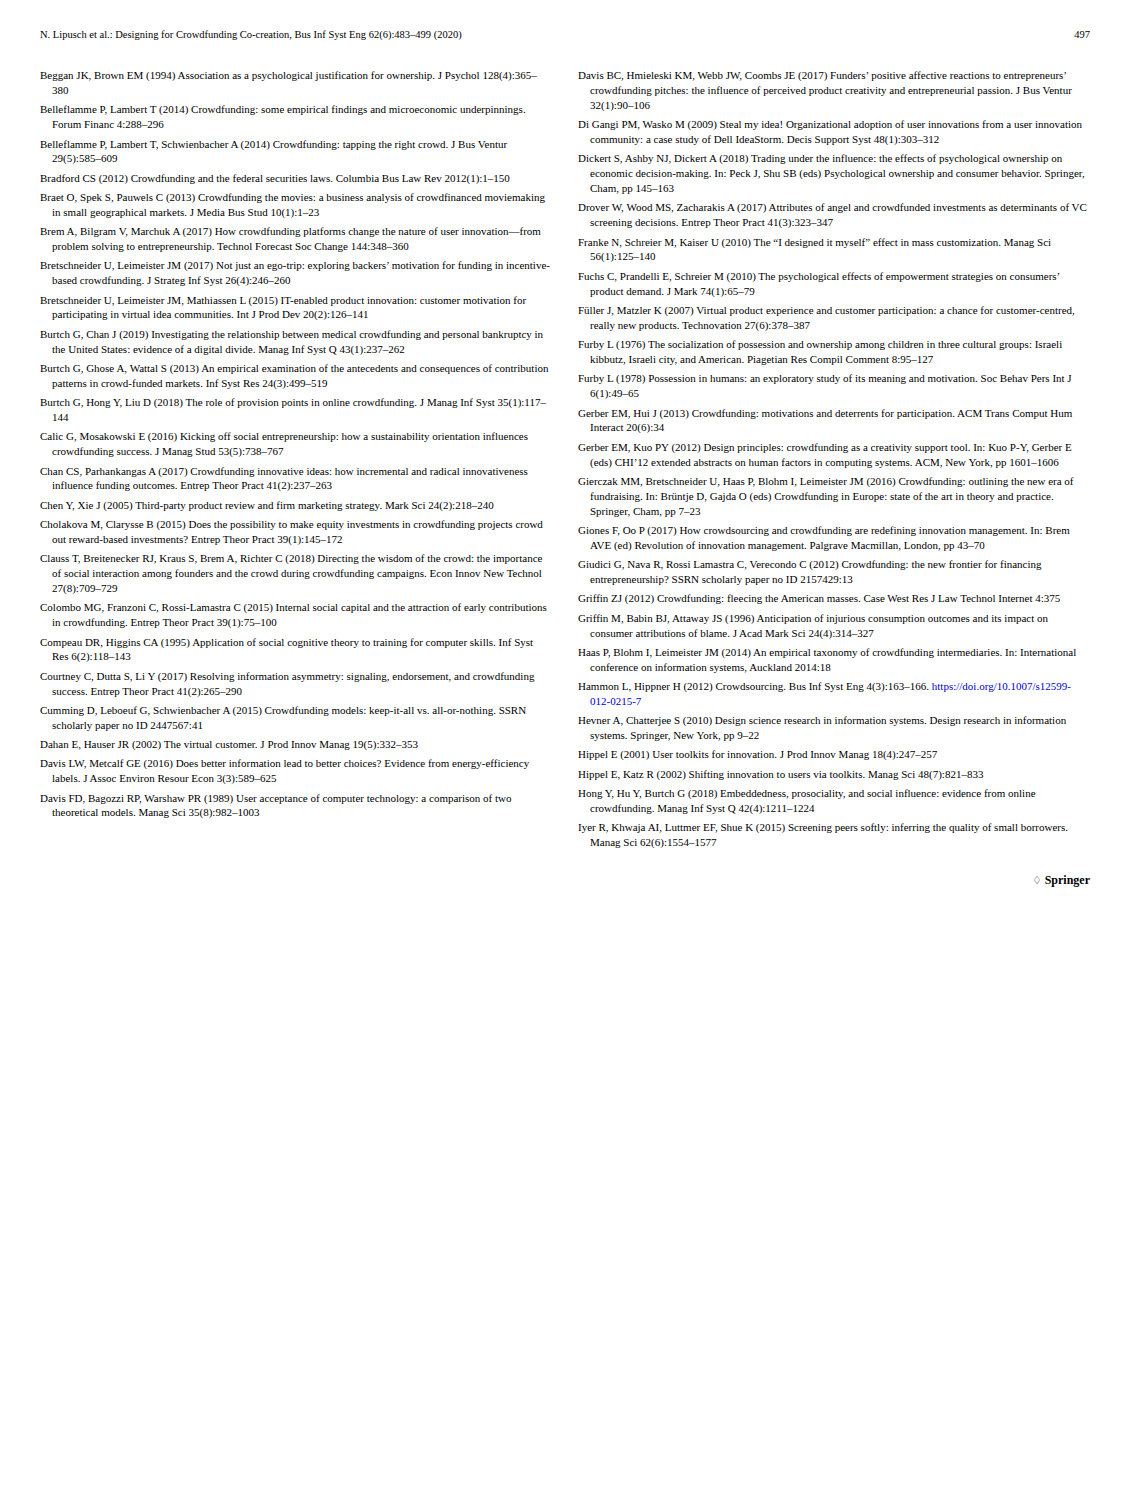N. Lipusch et al.: Designing for Crowdfunding Co-creation, Bus Inf Syst Eng 62(6):483–499 (2020) 497
Beggan JK, Brown EM (1994) Association as a psychological justification for ownership. J Psychol 128(4):365–380
Belleflamme P, Lambert T (2014) Crowdfunding: some empirical findings and microeconomic underpinnings. Forum Financ 4:288–296
Belleflamme P, Lambert T, Schwienbacher A (2014) Crowdfunding: tapping the right crowd. J Bus Ventur 29(5):585–609
Bradford CS (2012) Crowdfunding and the federal securities laws. Columbia Bus Law Rev 2012(1):1–150
Braet O, Spek S, Pauwels C (2013) Crowdfunding the movies: a business analysis of crowdfinanced moviemaking in small geographical markets. J Media Bus Stud 10(1):1–23
Brem A, Bilgram V, Marchuk A (2017) How crowdfunding platforms change the nature of user innovation—from problem solving to entrepreneurship. Technol Forecast Soc Change 144:348–360
Bretschneider U, Leimeister JM (2017) Not just an ego-trip: exploring backers’ motivation for funding in incentive-based crowdfunding. J Strateg Inf Syst 26(4):246–260
Bretschneider U, Leimeister JM, Mathiassen L (2015) IT-enabled product innovation: customer motivation for participating in virtual idea communities. Int J Prod Dev 20(2):126–141
Burtch G, Chan J (2019) Investigating the relationship between medical crowdfunding and personal bankruptcy in the United States: evidence of a digital divide. Manag Inf Syst Q 43(1):237–262
Burtch G, Ghose A, Wattal S (2013) An empirical examination of the antecedents and consequences of contribution patterns in crowd-funded markets. Inf Syst Res 24(3):499–519
Burtch G, Hong Y, Liu D (2018) The role of provision points in online crowdfunding. J Manag Inf Syst 35(1):117–144
Calic G, Mosakowski E (2016) Kicking off social entrepreneurship: how a sustainability orientation influences crowdfunding success. J Manag Stud 53(5):738–767
Chan CS, Parhankangas A (2017) Crowdfunding innovative ideas: how incremental and radical innovativeness influence funding outcomes. Entrep Theor Pract 41(2):237–263
Chen Y, Xie J (2005) Third-party product review and firm marketing strategy. Mark Sci 24(2):218–240
Cholakova M, Clarysse B (2015) Does the possibility to make equity investments in crowdfunding projects crowd out reward-based investments? Entrep Theor Pract 39(1):145–172
Clauss T, Breitenecker RJ, Kraus S, Brem A, Richter C (2018) Directing the wisdom of the crowd: the importance of social interaction among founders and the crowd during crowdfunding campaigns. Econ Innov New Technol 27(8):709–729
Colombo MG, Franzoni C, Rossi-Lamastra C (2015) Internal social capital and the attraction of early contributions in crowdfunding. Entrep Theor Pract 39(1):75–100
Compeau DR, Higgins CA (1995) Application of social cognitive theory to training for computer skills. Inf Syst Res 6(2):118–143
Courtney C, Dutta S, Li Y (2017) Resolving information asymmetry: signaling, endorsement, and crowdfunding success. Entrep Theor Pract 41(2):265–290
Cumming D, Leboeuf G, Schwienbacher A (2015) Crowdfunding models: keep-it-all vs. all-or-nothing. SSRN scholarly paper no ID 2447567:41
Dahan E, Hauser JR (2002) The virtual customer. J Prod Innov Manag 19(5):332–353
Davis LW, Metcalf GE (2016) Does better information lead to better choices? Evidence from energy-efficiency labels. J Assoc Environ Resour Econ 3(3):589–625
Davis FD, Bagozzi RP, Warshaw PR (1989) User acceptance of computer technology: a comparison of two theoretical models. Manag Sci 35(8):982–1003
Davis BC, Hmieleski KM, Webb JW, Coombs JE (2017) Funders’ positive affective reactions to entrepreneurs’ crowdfunding pitches: the influence of perceived product creativity and entrepreneurial passion. J Bus Ventur 32(1):90–106
Di Gangi PM, Wasko M (2009) Steal my idea! Organizational adoption of user innovations from a user innovation community: a case study of Dell IdeaStorm. Decis Support Syst 48(1):303–312
Dickert S, Ashby NJ, Dickert A (2018) Trading under the influence: the effects of psychological ownership on economic decision-making. In: Peck J, Shu SB (eds) Psychological ownership and consumer behavior. Springer, Cham, pp 145–163
Drover W, Wood MS, Zacharakis A (2017) Attributes of angel and crowdfunded investments as determinants of VC screening decisions. Entrep Theor Pract 41(3):323–347
Franke N, Schreier M, Kaiser U (2010) The “I designed it myself” effect in mass customization. Manag Sci 56(1):125–140
Fuchs C, Prandelli E, Schreier M (2010) The psychological effects of empowerment strategies on consumers’ product demand. J Mark 74(1):65–79
Füller J, Matzler K (2007) Virtual product experience and customer participation: a chance for customer-centred, really new products. Technovation 27(6):378–387
Furby L (1976) The socialization of possession and ownership among children in three cultural groups: Israeli kibbutz, Israeli city, and American. Piagetian Res Compil Comment 8:95–127
Furby L (1978) Possession in humans: an exploratory study of its meaning and motivation. Soc Behav Pers Int J 6(1):49–65
Gerber EM, Hui J (2013) Crowdfunding: motivations and deterrents for participation. ACM Trans Comput Hum Interact 20(6):34
Gerber EM, Kuo PY (2012) Design principles: crowdfunding as a creativity support tool. In: Kuo P-Y, Gerber E (eds) CHI’12 extended abstracts on human factors in computing systems. ACM, New York, pp 1601–1606
Gierczak MM, Bretschneider U, Haas P, Blohm I, Leimeister JM (2016) Crowdfunding: outlining the new era of fundraising. In: Brüntje D, Gajda O (eds) Crowdfunding in Europe: state of the art in theory and practice. Springer, Cham, pp 7–23
Giones F, Oo P (2017) How crowdsourcing and crowdfunding are redefining innovation management. In: Brem AVE (ed) Revolution of innovation management. Palgrave Macmillan, London, pp 43–70
Giudici G, Nava R, Rossi Lamastra C, Verecondo C (2012) Crowdfunding: the new frontier for financing entrepreneurship? SSRN scholarly paper no ID 2157429:13
Griffin ZJ (2012) Crowdfunding: fleecing the American masses. Case West Res J Law Technol Internet 4:375
Griffin M, Babin BJ, Attaway JS (1996) Anticipation of injurious consumption outcomes and its impact on consumer attributions of blame. J Acad Mark Sci 24(4):314–327
Haas P, Blohm I, Leimeister JM (2014) An empirical taxonomy of crowdfunding intermediaries. In: International conference on information systems, Auckland 2014:18
Hammon L, Hippner H (2012) Crowdsourcing. Bus Inf Syst Eng 4(3):163–166. https://doi.org/10.1007/s12599-012-0215-7
Hevner A, Chatterjee S (2010) Design science research in information systems. Design research in information systems. Springer, New York, pp 9–22
Hippel E (2001) User toolkits for innovation. J Prod Innov Manag 18(4):247–257
Hippel E, Katz R (2002) Shifting innovation to users via toolkits. Manag Sci 48(7):821–833
Hong Y, Hu Y, Burtch G (2018) Embeddedness, prosociality, and social influence: evidence from online crowdfunding. Manag Inf Syst Q 42(4):1211–1224
Iyer R, Khwaja AI, Luttmer EF, Shue K (2015) Screening peers softly: inferring the quality of small borrowers. Manag Sci 62(6):1554–1577
♢ Springer